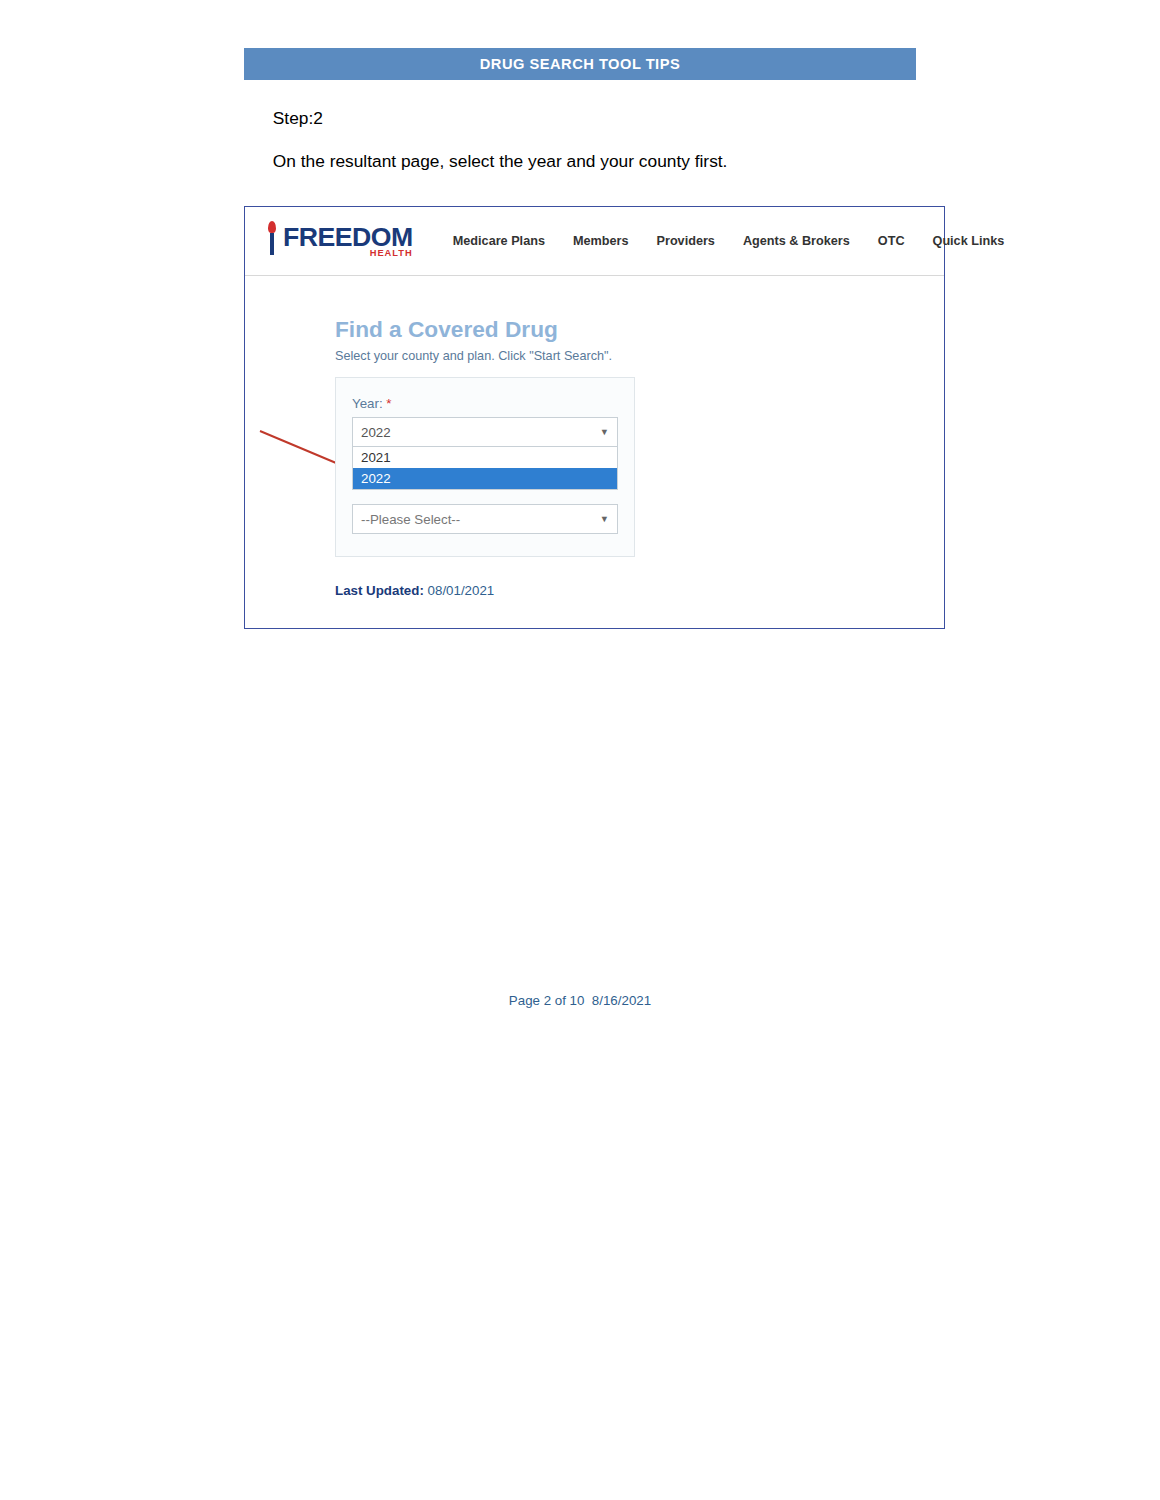DRUG SEARCH TOOL TIPS
Step:2
On the resultant page, select the year and your county first.
FREEDOM
HEALTH
Medicare Plans Members Providers Agents & Brokers OTC Quick Links
Find a Covered Drug
Select your county and plan. Click "Start Search".
Year: *
2022 ▼
2021
2022
--Please Select-- ▼
Last Updated: 08/01/2021
Page 2 of 10 8/16/2021